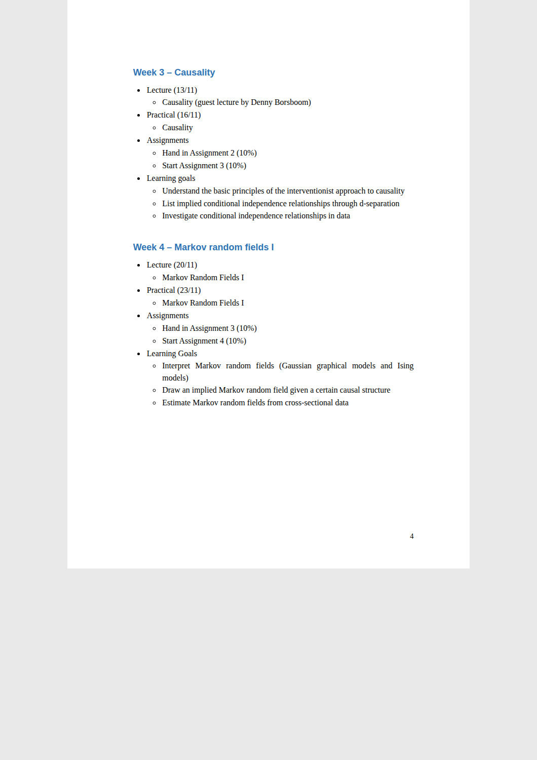Week 3 – Causality
Lecture (13/11)
Causality (guest lecture by Denny Borsboom)
Practical (16/11)
Causality
Assignments
Hand in Assignment 2 (10%)
Start Assignment 3 (10%)
Learning goals
Understand the basic principles of the interventionist approach to causality
List implied conditional independence relationships through d-separation
Investigate conditional independence relationships in data
Week 4 – Markov random fields I
Lecture (20/11)
Markov Random Fields I
Practical (23/11)
Markov Random Fields I
Assignments
Hand in Assignment 3 (10%)
Start Assignment 4 (10%)
Learning Goals
Interpret Markov random fields (Gaussian graphical models and Ising models)
Draw an implied Markov random field given a certain causal structure
Estimate Markov random fields from cross-sectional data
4